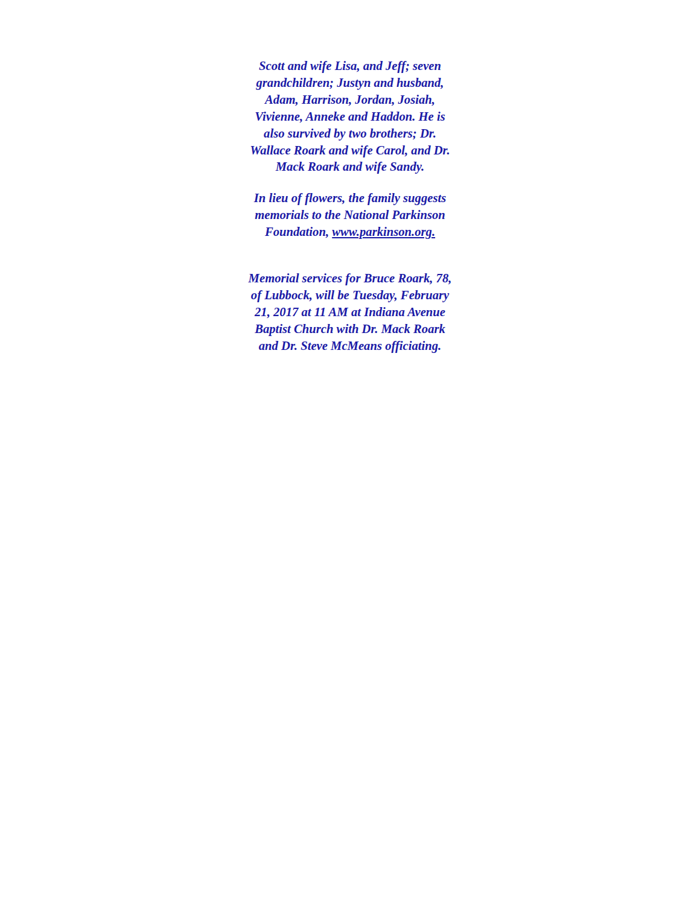Scott and wife Lisa, and Jeff; seven grandchildren; Justyn and husband, Adam, Harrison, Jordan, Josiah, Vivienne, Anneke and Haddon. He is also survived by two brothers; Dr. Wallace Roark and wife Carol, and Dr. Mack Roark and wife Sandy.
In lieu of flowers, the family suggests memorials to the National Parkinson Foundation, www.parkinson.org.
Memorial services for Bruce Roark, 78, of Lubbock, will be Tuesday, February 21, 2017 at 11 AM at Indiana Avenue Baptist Church with Dr. Mack Roark and Dr. Steve McMeans officiating.